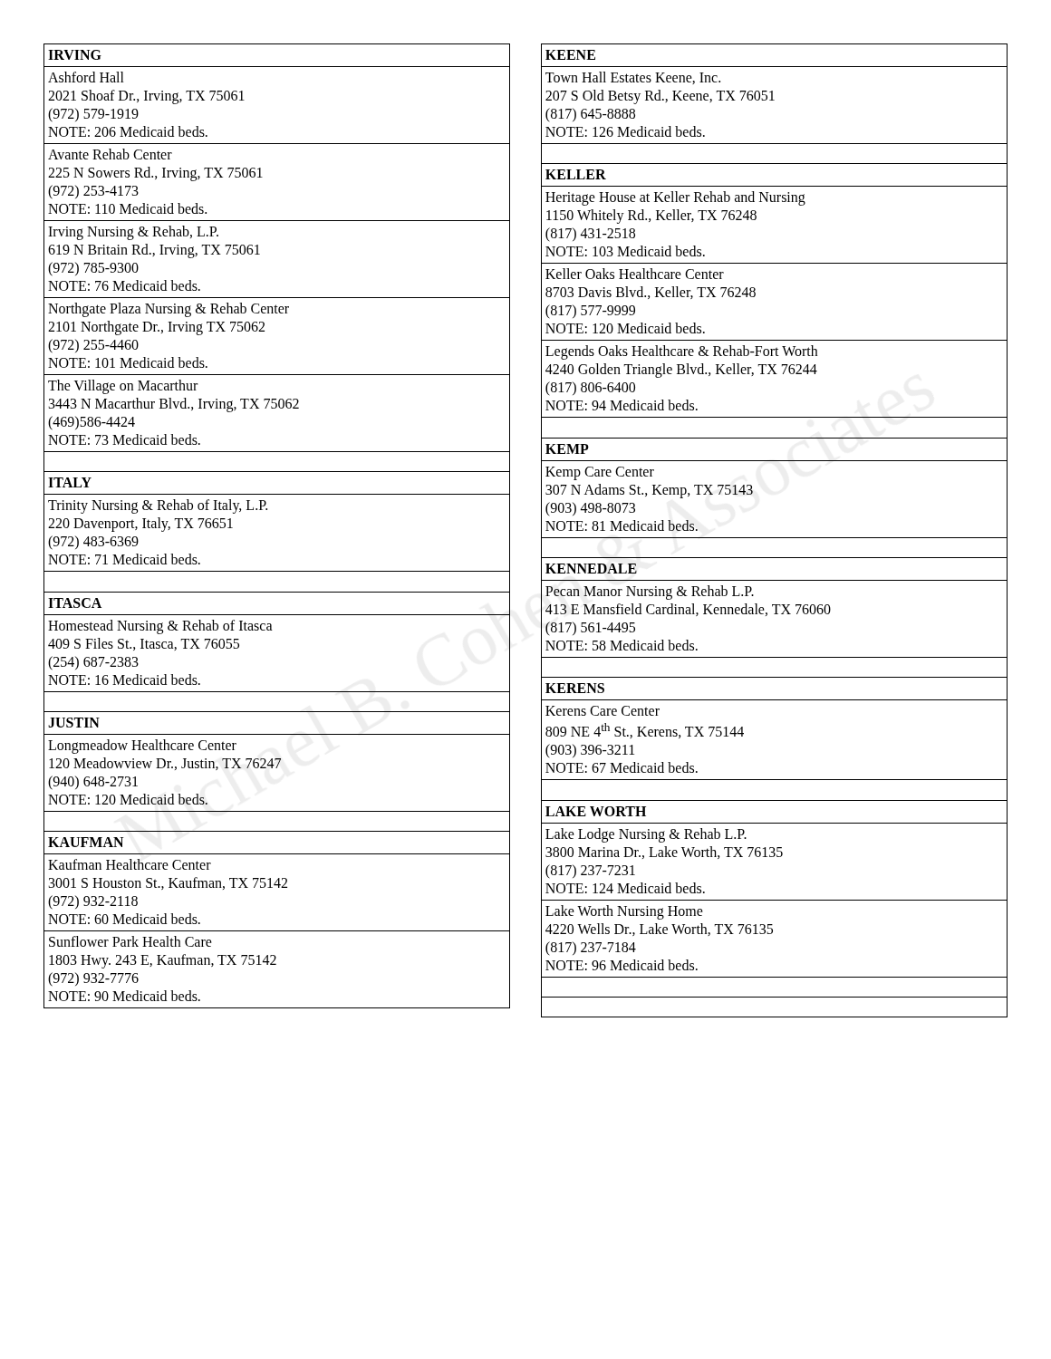Michael B. Cohen & Associates
| IRVING |
| Ashford Hall 2021 Shoaf Dr., Irving, TX 75061 (972) 579-1919 NOTE: 206 Medicaid beds. |
| Avante Rehab Center 225 N Sowers Rd., Irving, TX 75061 (972) 253-4173 NOTE: 110 Medicaid beds. |
| Irving Nursing & Rehab, L.P. 619 N Britain Rd., Irving, TX 75061 (972) 785-9300 NOTE: 76 Medicaid beds. |
| Northgate Plaza Nursing & Rehab Center 2101 Northgate Dr., Irving TX 75062 (972) 255-4460 NOTE: 101 Medicaid beds. |
| The Village on Macarthur 3443 N Macarthur Blvd., Irving, TX 75062 (469)586-4424 NOTE: 73 Medicaid beds. |
| ITALY |
| Trinity Nursing & Rehab of Italy, L.P. 220 Davenport, Italy, TX 76651 (972) 483-6369 NOTE: 71 Medicaid beds. |
| ITASCA |
| Homestead Nursing & Rehab of Itasca 409 S Files St., Itasca, TX 76055 (254) 687-2383 NOTE: 16 Medicaid beds. |
| JUSTIN |
| Longmeadow Healthcare Center 120 Meadowview Dr., Justin, TX 76247 (940) 648-2731 NOTE: 120 Medicaid beds. |
| KAUFMAN |
| Kaufman Healthcare Center 3001 S Houston St., Kaufman, TX 75142 (972) 932-2118 NOTE: 60 Medicaid beds. |
| Sunflower Park Health Care 1803 Hwy. 243 E, Kaufman, TX 75142 (972) 932-7776 NOTE: 90 Medicaid beds. |
| KEENE |
| Town Hall Estates Keene, Inc. 207 S Old Betsy Rd., Keene, TX 76051 (817) 645-8888 NOTE: 126 Medicaid beds. |
| KELLER |
| Heritage House at Keller Rehab and Nursing 1150 Whitely Rd., Keller, TX 76248 (817) 431-2518 NOTE: 103 Medicaid beds. |
| Keller Oaks Healthcare Center 8703 Davis Blvd., Keller, TX 76248 (817) 577-9999 NOTE: 120 Medicaid beds. |
| Legends Oaks Healthcare & Rehab-Fort Worth 4240 Golden Triangle Blvd., Keller, TX 76244 (817) 806-6400 NOTE: 94 Medicaid beds. |
| KEMP |
| Kemp Care Center 307 N Adams St., Kemp, TX 75143 (903) 498-8073 NOTE: 81 Medicaid beds. |
| KENNEDALE |
| Pecan Manor Nursing & Rehab L.P. 413 E Mansfield Cardinal, Kennedale, TX 76060 (817) 561-4495 NOTE: 58 Medicaid beds. |
| KERENS |
| Kerens Care Center 809 NE 4 th St., Kerens, TX 75144 (903) 396-3211 NOTE: 67 Medicaid beds. |
| LAKE WORTH |
| Lake Lodge Nursing & Rehab L.P. 3800 Marina Dr., Lake Worth, TX 76135 (817) 237-7231 NOTE: 124 Medicaid beds. |
| Lake Worth Nursing Home 4220 Wells Dr., Lake Worth, TX 76135 (817) 237-7184 NOTE: 96 Medicaid beds. |